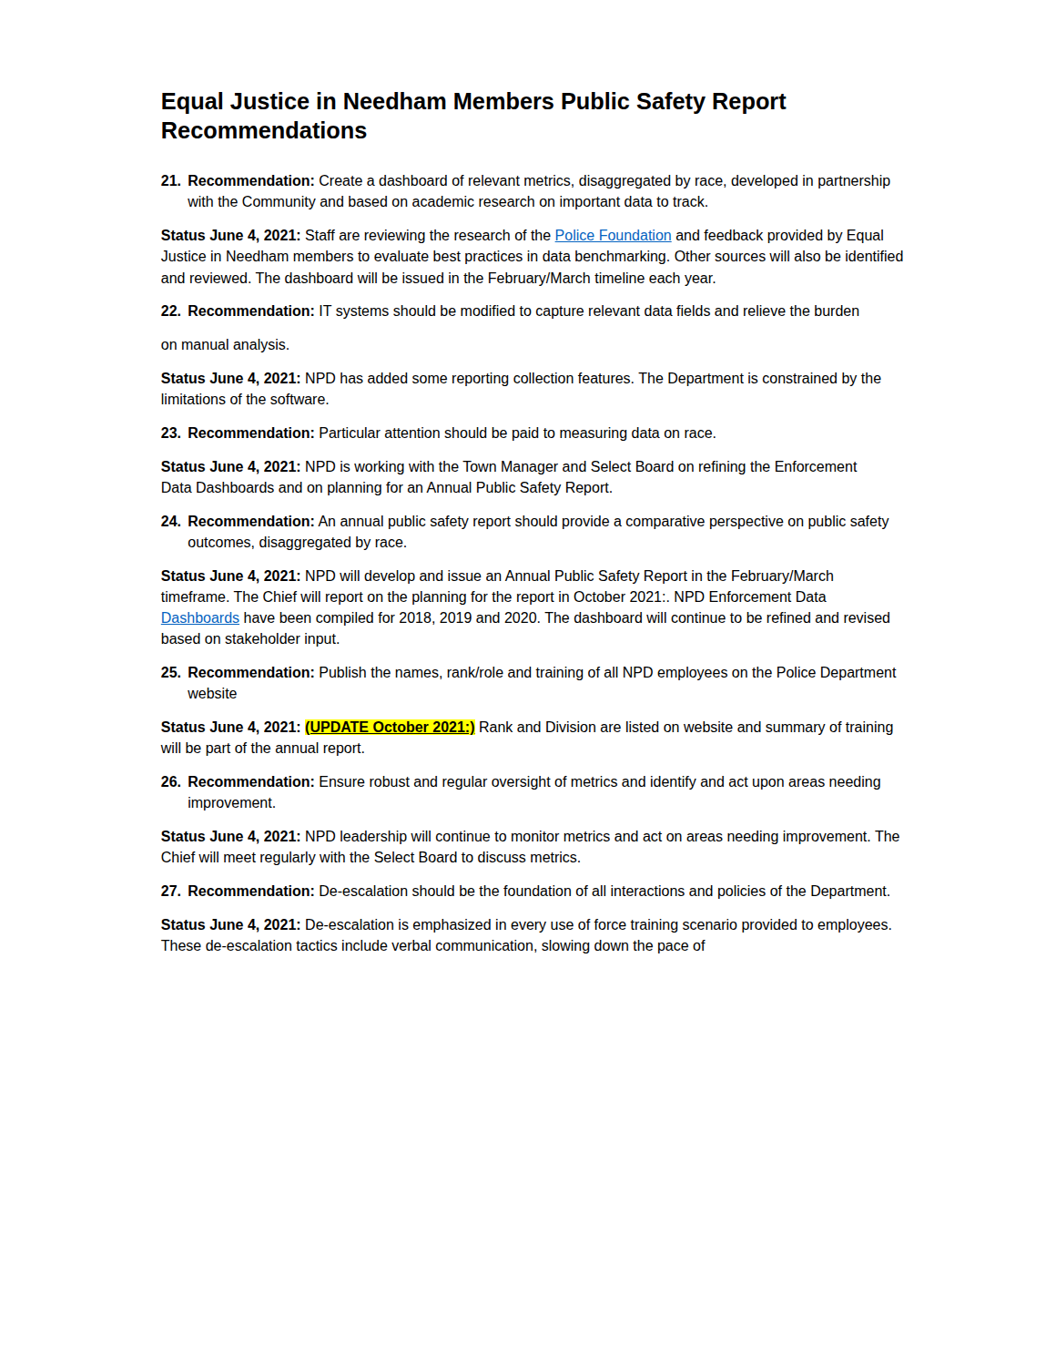Equal Justice in Needham Members Public Safety Report Recommendations
21. Recommendation: Create a dashboard of relevant metrics, disaggregated by race, developed in partnership with the Community and based on academic research on important data to track.
Status June 4, 2021: Staff are reviewing the research of the Police Foundation and feedback provided by Equal Justice in Needham members to evaluate best practices in data benchmarking. Other sources will also be identified and reviewed. The dashboard will be issued in the February/March timeline each year.
22. Recommendation: IT systems should be modified to capture relevant data fields and relieve the burden
on manual analysis.
Status June 4, 2021: NPD has added some reporting collection features. The Department is constrained by the limitations of the software.
23. Recommendation: Particular attention should be paid to measuring data on race.
Status June 4, 2021: NPD is working with the Town Manager and Select Board on refining the Enforcement
Data Dashboards and on planning for an Annual Public Safety Report.
24. Recommendation: An annual public safety report should provide a comparative perspective on public safety outcomes, disaggregated by race.
Status June 4, 2021: NPD will develop and issue an Annual Public Safety Report in the February/March timeframe. The Chief will report on the planning for the report in October 2021:. NPD Enforcement Data Dashboards have been compiled for 2018, 2019 and 2020. The dashboard will continue to be refined and revised based on stakeholder input.
25. Recommendation: Publish the names, rank/role and training of all NPD employees on the Police Department website
Status June 4, 2021: (UPDATE October 2021:) Rank and Division are listed on website and summary of training will be part of the annual report.
26. Recommendation: Ensure robust and regular oversight of metrics and identify and act upon areas needing improvement.
Status June 4, 2021: NPD leadership will continue to monitor metrics and act on areas needing improvement. The Chief will meet regularly with the Select Board to discuss metrics.
27. Recommendation: De-escalation should be the foundation of all interactions and policies of the Department.
Status June 4, 2021: De-escalation is emphasized in every use of force training scenario provided to employees. These de-escalation tactics include verbal communication, slowing down the pace of